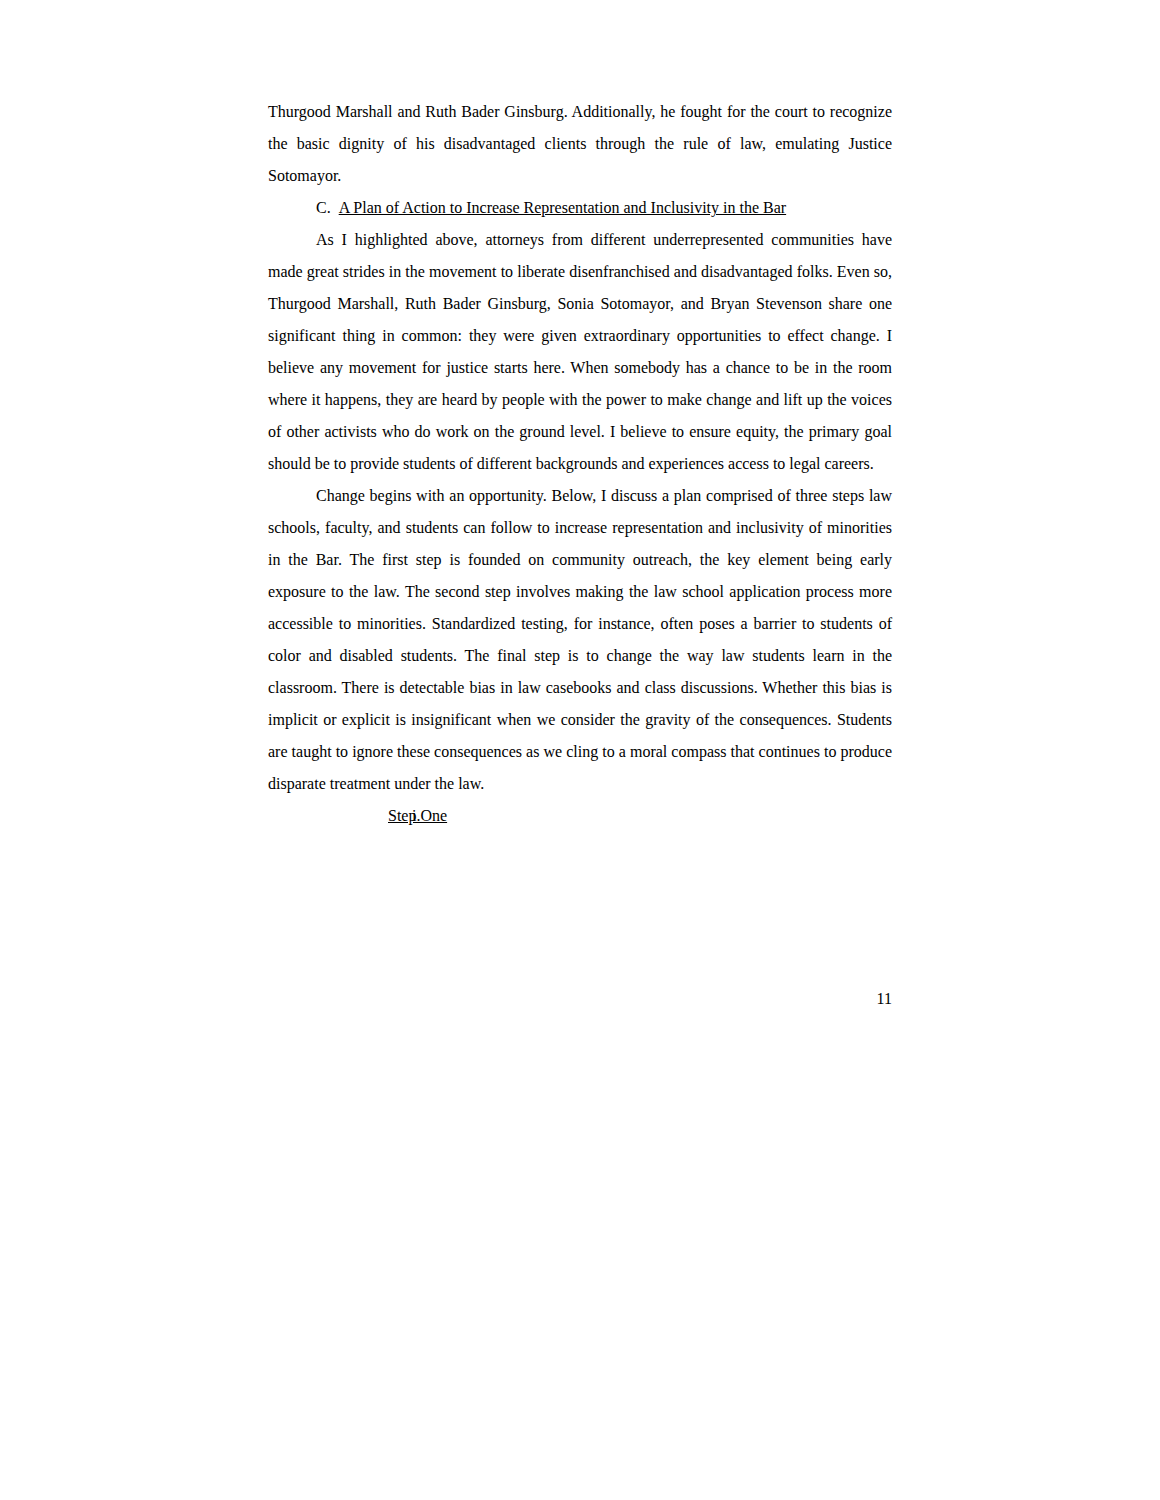Thurgood Marshall and Ruth Bader Ginsburg. Additionally, he fought for the court to recognize the basic dignity of his disadvantaged clients through the rule of law, emulating Justice Sotomayor.
C. A Plan of Action to Increase Representation and Inclusivity in the Bar
As I highlighted above, attorneys from different underrepresented communities have made great strides in the movement to liberate disenfranchised and disadvantaged folks. Even so, Thurgood Marshall, Ruth Bader Ginsburg, Sonia Sotomayor, and Bryan Stevenson share one significant thing in common: they were given extraordinary opportunities to effect change. I believe any movement for justice starts here. When somebody has a chance to be in the room where it happens, they are heard by people with the power to make change and lift up the voices of other activists who do work on the ground level. I believe to ensure equity, the primary goal should be to provide students of different backgrounds and experiences access to legal careers.
Change begins with an opportunity. Below, I discuss a plan comprised of three steps law schools, faculty, and students can follow to increase representation and inclusivity of minorities in the Bar. The first step is founded on community outreach, the key element being early exposure to the law. The second step involves making the law school application process more accessible to minorities. Standardized testing, for instance, often poses a barrier to students of color and disabled students. The final step is to change the way law students learn in the classroom. There is detectable bias in law casebooks and class discussions. Whether this bias is implicit or explicit is insignificant when we consider the gravity of the consequences. Students are taught to ignore these consequences as we cling to a moral compass that continues to produce disparate treatment under the law.
i. Step One
11